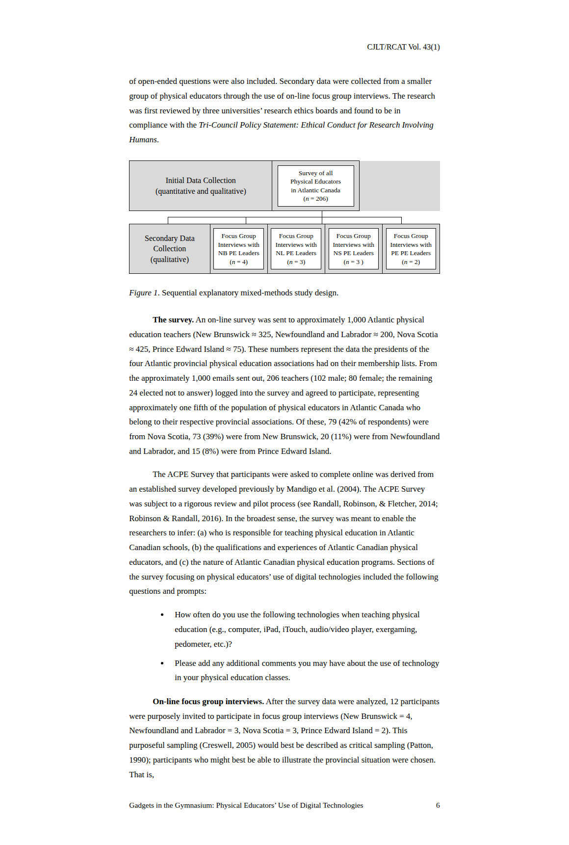CJLT/RCAT Vol. 43(1)
of open-ended questions were also included. Secondary data were collected from a smaller group of physical educators through the use of on-line focus group interviews. The research was first reviewed by three universities’ research ethics boards and found to be in compliance with the Tri-Council Policy Statement: Ethical Conduct for Research Involving Humans.
| Initial Data Collection (quantitative and qualitative) | Survey of all Physical Educators in Atlantic Canada ( n = 206) | |
| Secondary Data Collection (qualitative) | Focus Group Interviews with NB PE Leaders ( n = 4) | Focus Group Interviews with NL PE Leaders ( n = 3) | Focus Group Interviews with NS PE Leaders ( n = 3 ) | Focus Group Interviews with PE PE Leaders ( n = 2) |
Figure 1. Sequential explanatory mixed-methods study design.
The survey. An on-line survey was sent to approximately 1,000 Atlantic physical education teachers (New Brunswick ≈ 325, Newfoundland and Labrador ≈ 200, Nova Scotia ≈ 425, Prince Edward Island ≈ 75). These numbers represent the data the presidents of the four Atlantic provincial physical education associations had on their membership lists. From the approximately 1,000 emails sent out, 206 teachers (102 male; 80 female; the remaining 24 elected not to answer) logged into the survey and agreed to participate, representing approximately one fifth of the population of physical educators in Atlantic Canada who belong to their respective provincial associations. Of these, 79 (42% of respondents) were from Nova Scotia, 73 (39%) were from New Brunswick, 20 (11%) were from Newfoundland and Labrador, and 15 (8%) were from Prince Edward Island.
The ACPE Survey that participants were asked to complete online was derived from an established survey developed previously by Mandigo et al. (2004). The ACPE Survey was subject to a rigorous review and pilot process (see Randall, Robinson, & Fletcher, 2014; Robinson & Randall, 2016). In the broadest sense, the survey was meant to enable the researchers to infer: (a) who is responsible for teaching physical education in Atlantic Canadian schools, (b) the qualifications and experiences of Atlantic Canadian physical educators, and (c) the nature of Atlantic Canadian physical education programs. Sections of the survey focusing on physical educators’ use of digital technologies included the following questions and prompts:
How often do you use the following technologies when teaching physical education (e.g., computer, iPad, iTouch, audio/video player, exergaming, pedometer, etc.)?
Please add any additional comments you may have about the use of technology in your physical education classes.
On-line focus group interviews. After the survey data were analyzed, 12 participants were purposely invited to participate in focus group interviews (New Brunswick = 4, Newfoundland and Labrador = 3, Nova Scotia = 3, Prince Edward Island = 2). This purposeful sampling (Creswell, 2005) would best be described as critical sampling (Patton, 1990); participants who might best be able to illustrate the provincial situation were chosen. That is,
Gadgets in the Gymnasium: Physical Educators’ Use of Digital Technologies
6